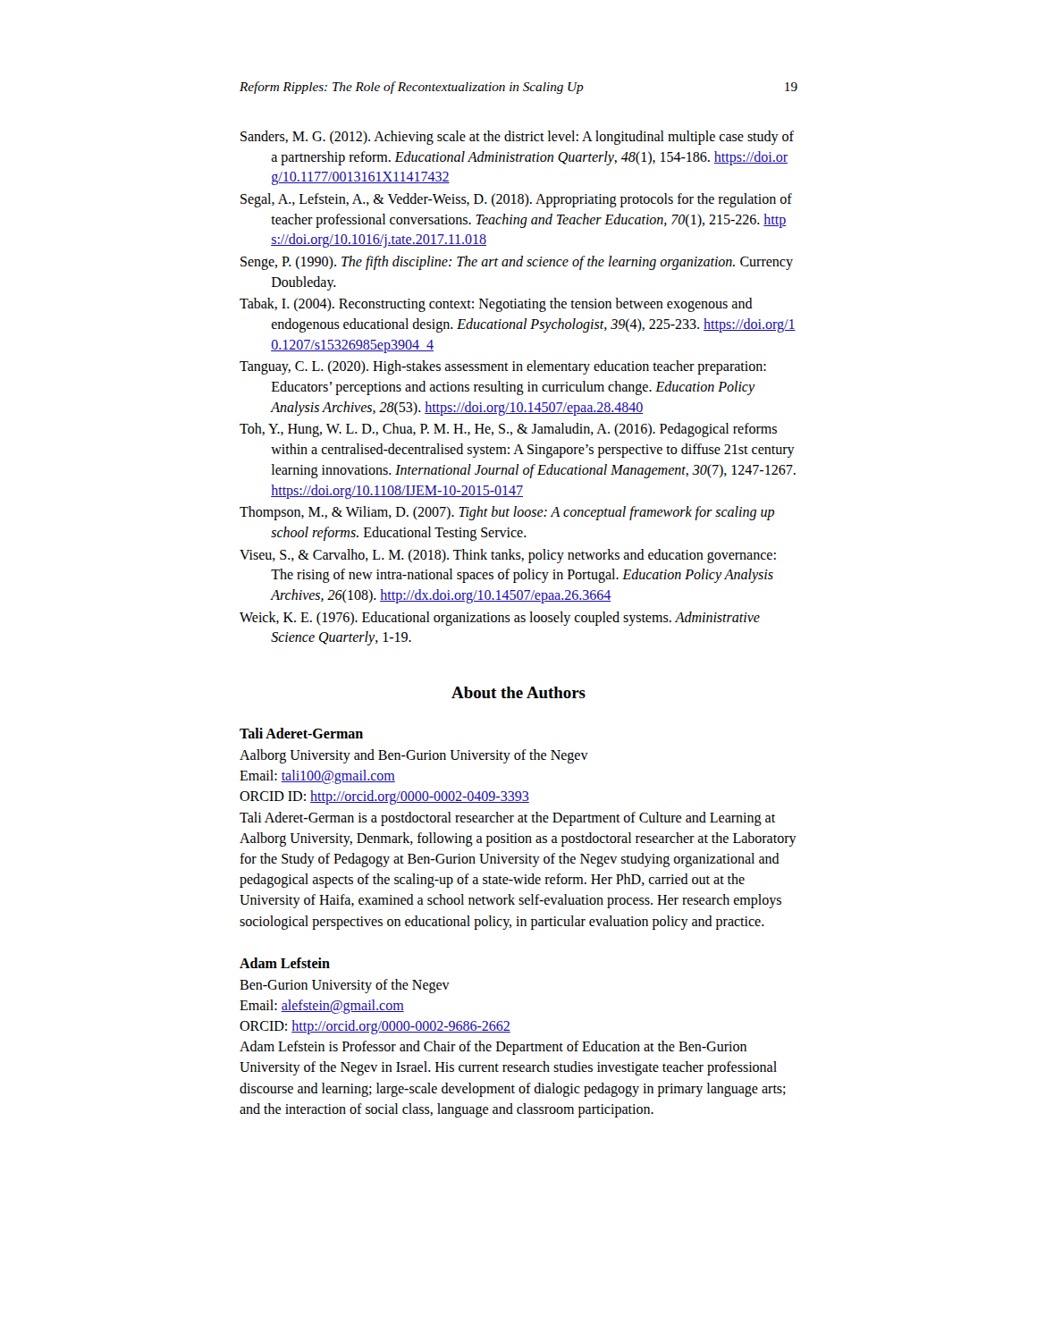Reform Ripples: The Role of Recontextualization in Scaling Up 19
Sanders, M. G. (2012). Achieving scale at the district level: A longitudinal multiple case study of a partnership reform. Educational Administration Quarterly, 48(1), 154-186. https://doi.org/10.1177/0013161X11417432
Segal, A., Lefstein, A., & Vedder-Weiss, D. (2018). Appropriating protocols for the regulation of teacher professional conversations. Teaching and Teacher Education, 70(1), 215-226. https://doi.org/10.1016/j.tate.2017.11.018
Senge, P. (1990). The fifth discipline: The art and science of the learning organization. Currency Doubleday.
Tabak, I. (2004). Reconstructing context: Negotiating the tension between exogenous and endogenous educational design. Educational Psychologist, 39(4), 225-233. https://doi.org/10.1207/s15326985ep3904_4
Tanguay, C. L. (2020). High-stakes assessment in elementary education teacher preparation: Educators’ perceptions and actions resulting in curriculum change. Education Policy Analysis Archives, 28(53). https://doi.org/10.14507/epaa.28.4840
Toh, Y., Hung, W. L. D., Chua, P. M. H., He, S., & Jamaludin, A. (2016). Pedagogical reforms within a centralised-decentralised system: A Singapore’s perspective to diffuse 21st century learning innovations. International Journal of Educational Management, 30(7), 1247-1267. https://doi.org/10.1108/IJEM-10-2015-0147
Thompson, M., & Wiliam, D. (2007). Tight but loose: A conceptual framework for scaling up school reforms. Educational Testing Service.
Viseu, S., & Carvalho, L. M. (2018). Think tanks, policy networks and education governance: The rising of new intra-national spaces of policy in Portugal. Education Policy Analysis Archives, 26(108). http://dx.doi.org/10.14507/epaa.26.3664
Weick, K. E. (1976). Educational organizations as loosely coupled systems. Administrative Science Quarterly, 1-19.
About the Authors
Tali Aderet-German
Aalborg University and Ben-Gurion University of the Negev
Email: tali100@gmail.com
ORCID ID: http://orcid.org/0000-0002-0409-3393
Tali Aderet-German is a postdoctoral researcher at the Department of Culture and Learning at Aalborg University, Denmark, following a position as a postdoctoral researcher at the Laboratory for the Study of Pedagogy at Ben-Gurion University of the Negev studying organizational and pedagogical aspects of the scaling-up of a state-wide reform. Her PhD, carried out at the University of Haifa, examined a school network self-evaluation process. Her research employs sociological perspectives on educational policy, in particular evaluation policy and practice.
Adam Lefstein
Ben-Gurion University of the Negev
Email: alefstein@gmail.com
ORCID: http://orcid.org/0000-0002-9686-2662
Adam Lefstein is Professor and Chair of the Department of Education at the Ben-Gurion University of the Negev in Israel. His current research studies investigate teacher professional discourse and learning; large-scale development of dialogic pedagogy in primary language arts; and the interaction of social class, language and classroom participation.